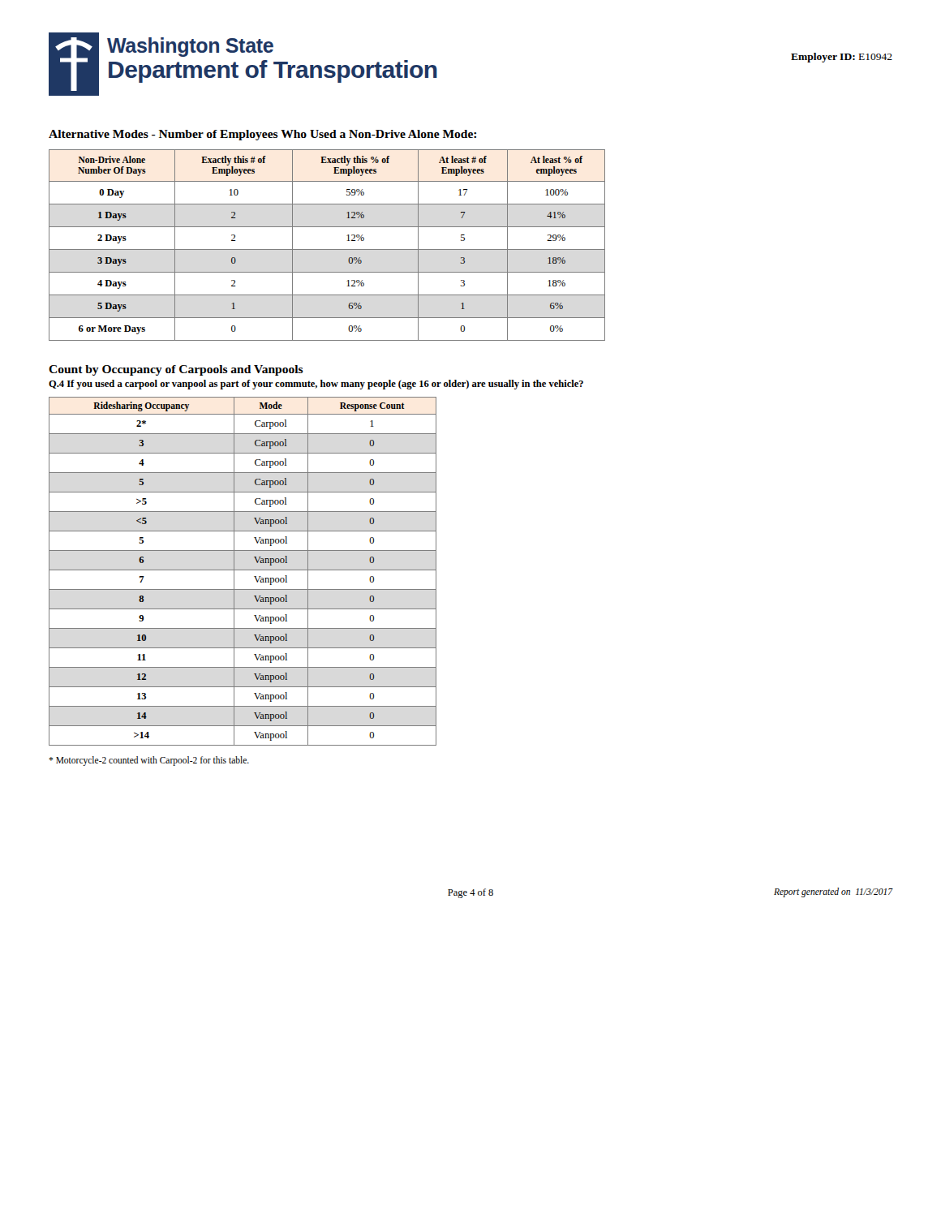Washington State
Department of Transportation
Employer ID: E10942
Alternative Modes - Number of Employees Who Used a Non-Drive Alone Mode:
| Non-Drive Alone Number Of Days | Exactly this # of Employees | Exactly this % of Employees | At least # of Employees | At least % of employees |
| --- | --- | --- | --- | --- |
| 0 Day | 10 | 59% | 17 | 100% |
| 1 Days | 2 | 12% | 7 | 41% |
| 2 Days | 2 | 12% | 5 | 29% |
| 3 Days | 0 | 0% | 3 | 18% |
| 4 Days | 2 | 12% | 3 | 18% |
| 5 Days | 1 | 6% | 1 | 6% |
| 6 or More Days | 0 | 0% | 0 | 0% |
Count by Occupancy of Carpools and Vanpools
Q.4 If you used a carpool or vanpool as part of your commute, how many people (age 16 or older) are usually in the vehicle?
| Ridesharing Occupancy | Mode | Response Count |
| --- | --- | --- |
| 2* | Carpool | 1 |
| 3 | Carpool | 0 |
| 4 | Carpool | 0 |
| 5 | Carpool | 0 |
| >5 | Carpool | 0 |
| <5 | Vanpool | 0 |
| 5 | Vanpool | 0 |
| 6 | Vanpool | 0 |
| 7 | Vanpool | 0 |
| 8 | Vanpool | 0 |
| 9 | Vanpool | 0 |
| 10 | Vanpool | 0 |
| 11 | Vanpool | 0 |
| 12 | Vanpool | 0 |
| 13 | Vanpool | 0 |
| 14 | Vanpool | 0 |
| >14 | Vanpool | 0 |
* Motorcycle-2 counted with Carpool-2 for this table.
Page 4 of 8
Report generated on 11/3/2017